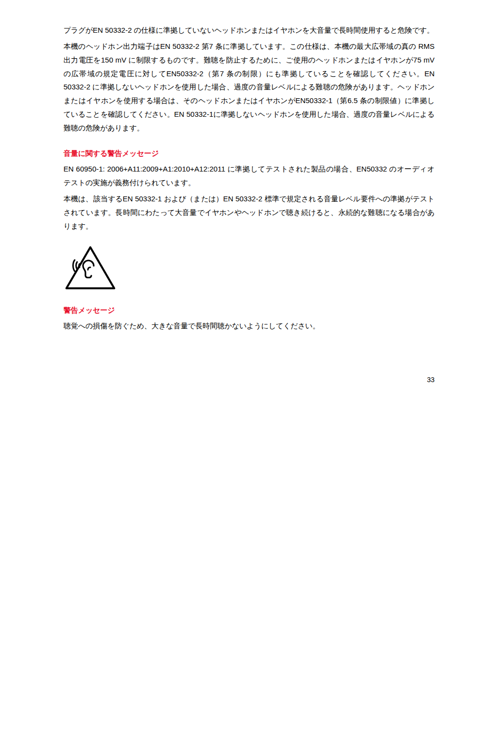プラグがEN 50332-2 の仕様に準拠していないヘッドホンまたはイヤホンを大音量で長時間使用すると危険です。
本機のヘッドホン出力端子はEN 50332-2 第7 条に準拠しています。この仕様は、本機の最大広帯域の真の RMS 出力電圧を150 mV に制限するものです。難聴を防止するために、ご使用のヘッドホンまたはイヤホンが75 mV の広帯域の規定電圧に対してEN50332-2（第7 条の制限）にも準拠していることを確認してください。EN 50332-2 に準拠しないヘッドホンを使用した場合、過度の音量レベルによる難聴の危険があります。ヘッドホンまたはイヤホンを使用する場合は、そのヘッドホンまたはイヤホンがEN50332-1（第6.5 条の制限値）に準拠していることを確認してください。EN 50332-1に準拠しないヘッドホンを使用した場合、過度の音量レベルによる難聴の危険があります。
音量に関する警告メッセージ
EN 60950-1: 2006+A11:2009+A1:2010+A12:2011 に準拠してテストされた製品の場合、EN50332 のオーディオテストの実施が義務付けられています。
本機は、該当するEN 50332-1 および（または）EN 50332-2 標準で規定される音量レベル要件への準拠がテストされています。長時間にわたって大音量でイヤホンやヘッドホンで聴き続けると、永続的な難聴になる場合があります。
警告メッセージ
聴覚への損傷を防ぐため、大きな音量で長時間聴かないようにしてください。
33